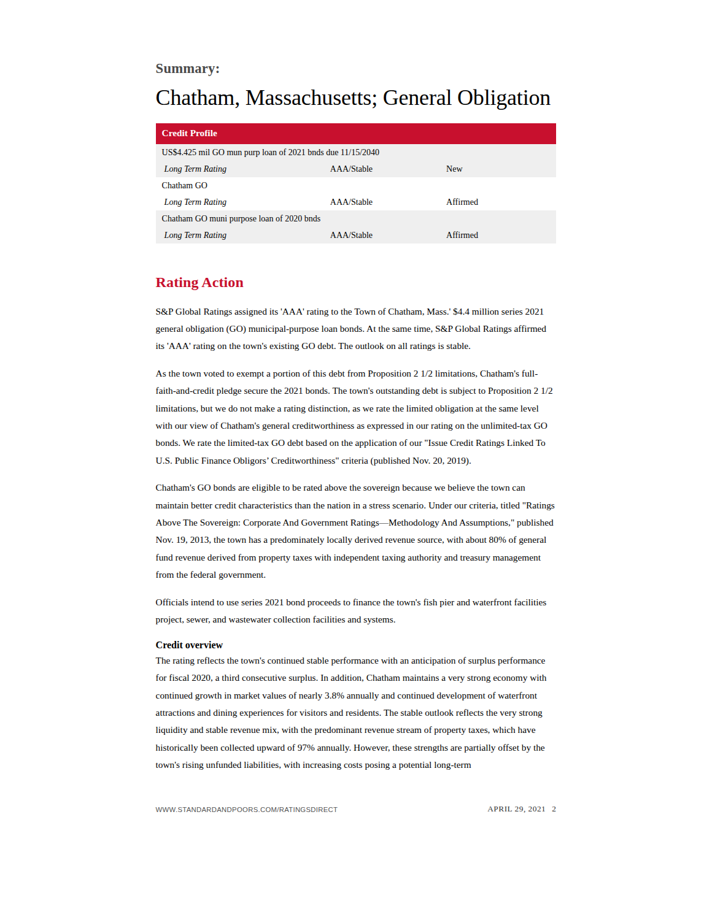Summary:
Chatham, Massachusetts; General Obligation
| Credit Profile |
| --- |
| US$4.425 mil GO mun purp loan of 2021 bnds due 11/15/2040 |
| Long Term Rating | AAA/Stable | New |
| Chatham GO |
| Long Term Rating | AAA/Stable | Affirmed |
| Chatham GO muni purpose loan of 2020 bnds |
| Long Term Rating | AAA/Stable | Affirmed |
Rating Action
S&P Global Ratings assigned its 'AAA' rating to the Town of Chatham, Mass.' $4.4 million series 2021 general obligation (GO) municipal-purpose loan bonds. At the same time, S&P Global Ratings affirmed its 'AAA' rating on the town's existing GO debt. The outlook on all ratings is stable.
As the town voted to exempt a portion of this debt from Proposition 2 1/2 limitations, Chatham's full-faith-and-credit pledge secure the 2021 bonds. The town's outstanding debt is subject to Proposition 2 1/2 limitations, but we do not make a rating distinction, as we rate the limited obligation at the same level with our view of Chatham's general creditworthiness as expressed in our rating on the unlimited-tax GO bonds. We rate the limited-tax GO debt based on the application of our "Issue Credit Ratings Linked To U.S. Public Finance Obligors’ Creditworthiness" criteria (published Nov. 20, 2019).
Chatham's GO bonds are eligible to be rated above the sovereign because we believe the town can maintain better credit characteristics than the nation in a stress scenario. Under our criteria, titled "Ratings Above The Sovereign: Corporate And Government Ratings—Methodology And Assumptions," published Nov. 19, 2013, the town has a predominately locally derived revenue source, with about 80% of general fund revenue derived from property taxes with independent taxing authority and treasury management from the federal government.
Officials intend to use series 2021 bond proceeds to finance the town's fish pier and waterfront facilities project, sewer, and wastewater collection facilities and systems.
Credit overview
The rating reflects the town's continued stable performance with an anticipation of surplus performance for fiscal 2020, a third consecutive surplus. In addition, Chatham maintains a very strong economy with continued growth in market values of nearly 3.8% annually and continued development of waterfront attractions and dining experiences for visitors and residents. The stable outlook reflects the very strong liquidity and stable revenue mix, with the predominant revenue stream of property taxes, which have historically been collected upward of 97% annually. However, these strengths are partially offset by the town's rising unfunded liabilities, with increasing costs posing a potential long-term
www.standardandpoors.com/ratingsdirect
APRIL 29, 20212